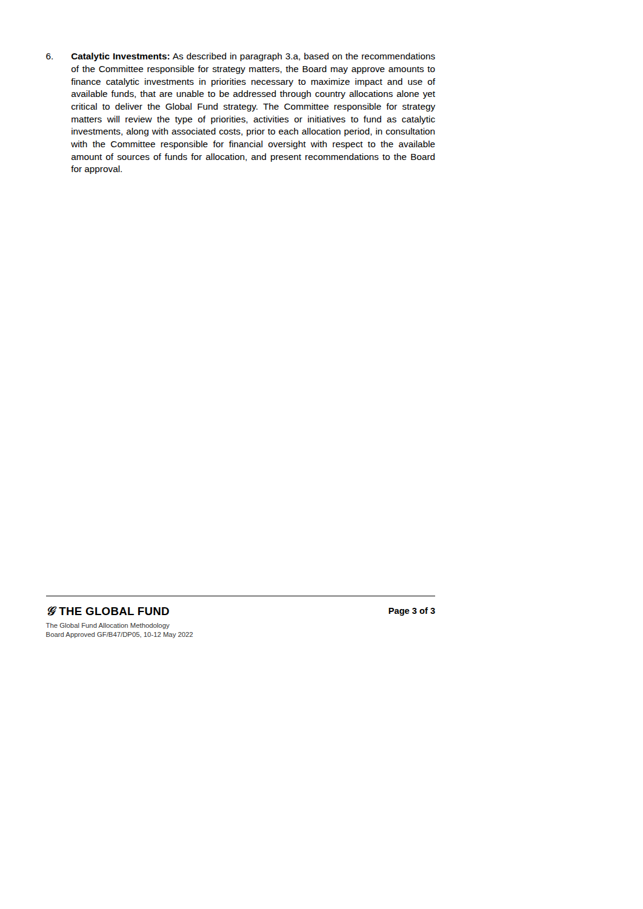6. Catalytic Investments: As described in paragraph 3.a, based on the recommendations of the Committee responsible for strategy matters, the Board may approve amounts to finance catalytic investments in priorities necessary to maximize impact and use of available funds, that are unable to be addressed through country allocations alone yet critical to deliver the Global Fund strategy. The Committee responsible for strategy matters will review the type of priorities, activities or initiatives to fund as catalytic investments, along with associated costs, prior to each allocation period, in consultation with the Committee responsible for financial oversight with respect to the available amount of sources of funds for allocation, and present recommendations to the Board for approval.
𝒢 THE GLOBAL FUND
The Global Fund Allocation Methodology
Board Approved GF/B47/DP05, 10-12 May 2022
Page 3 of 3